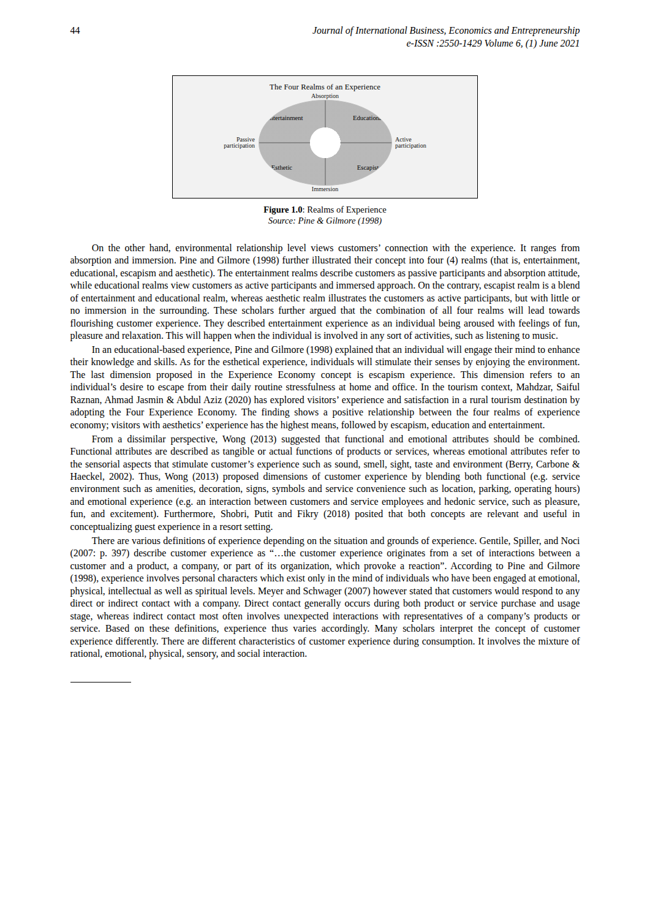44
Journal of International Business, Economics and Entrepreneurship e-ISSN :2550-1429 Volume 6, (1) June 2021
The Four Realms of an Experience
Absorption
Passive
participation
Entertainment Educational Esthetic Escapist
Active
participation
Immersion
Figure 1.0: Realms of Experience
Source: Pine & Gilmore (1998)
On the other hand, environmental relationship level views customers’ connection with the experience. It ranges from absorption and immersion. Pine and Gilmore (1998) further illustrated their concept into four (4) realms (that is, entertainment, educational, escapism and aesthetic). The entertainment realms describe customers as passive participants and absorption attitude, while educational realms view customers as active participants and immersed approach. On the contrary, escapist realm is a blend of entertainment and educational realm, whereas aesthetic realm illustrates the customers as active participants, but with little or no immersion in the surrounding. These scholars further argued that the combination of all four realms will lead towards flourishing customer experience. They described entertainment experience as an individual being aroused with feelings of fun, pleasure and relaxation. This will happen when the individual is involved in any sort of activities, such as listening to music.
In an educational-based experience, Pine and Gilmore (1998) explained that an individual will engage their mind to enhance their knowledge and skills. As for the esthetical experience, individuals will stimulate their senses by enjoying the environment. The last dimension proposed in the Experience Economy concept is escapism experience. This dimension refers to an individual’s desire to escape from their daily routine stressfulness at home and office. In the tourism context, Mahdzar, Saiful Raznan, Ahmad Jasmin & Abdul Aziz (2020) has explored visitors’ experience and satisfaction in a rural tourism destination by adopting the Four Experience Economy. The finding shows a positive relationship between the four realms of experience economy; visitors with aesthetics’ experience has the highest means, followed by escapism, education and entertainment.
From a dissimilar perspective, Wong (2013) suggested that functional and emotional attributes should be combined. Functional attributes are described as tangible or actual functions of products or services, whereas emotional attributes refer to the sensorial aspects that stimulate customer’s experience such as sound, smell, sight, taste and environment (Berry, Carbone & Haeckel, 2002). Thus, Wong (2013) proposed dimensions of customer experience by blending both functional (e.g. service environment such as amenities, decoration, signs, symbols and service convenience such as location, parking, operating hours) and emotional experience (e.g. an interaction between customers and service employees and hedonic service, such as pleasure, fun, and excitement). Furthermore, Shobri, Putit and Fikry (2018) posited that both concepts are relevant and useful in conceptualizing guest experience in a resort setting.
There are various definitions of experience depending on the situation and grounds of experience. Gentile, Spiller, and Noci (2007: p. 397) describe customer experience as “…the customer experience originates from a set of interactions between a customer and a product, a company, or part of its organization, which provoke a reaction”. According to Pine and Gilmore (1998), experience involves personal characters which exist only in the mind of individuals who have been engaged at emotional, physical, intellectual as well as spiritual levels. Meyer and Schwager (2007) however stated that customers would respond to any direct or indirect contact with a company. Direct contact generally occurs during both product or service purchase and usage stage, whereas indirect contact most often involves unexpected interactions with representatives of a company’s products or service. Based on these definitions, experience thus varies accordingly. Many scholars interpret the concept of customer experience differently. There are different characteristics of customer experience during consumption. It involves the mixture of rational, emotional, physical, sensory, and social interaction.